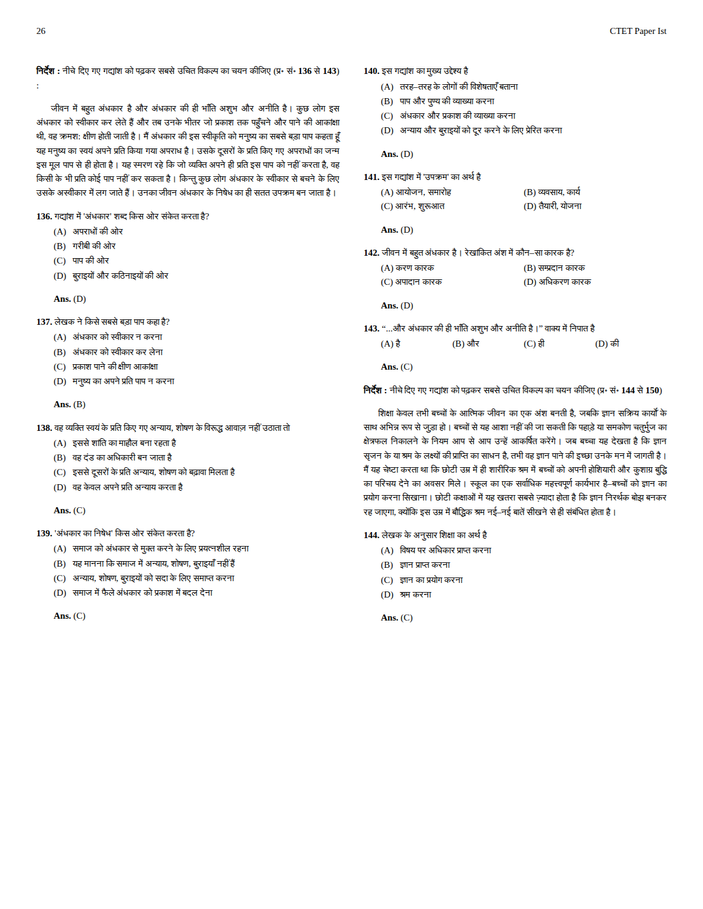26 CTET Paper Ist
निर्देश : नीचे दिए गए गद्यांश को पढ़कर सबसे उचित विकल्प का चयन कीजिए (प्र॰ सं॰ 136 से 143) :
जीवन में बहुत अंधकार है और अंधकार की ही भाँति अशुभ और अनीति है। कुछ लोग इस अंधकार को स्वीकार कर लेते हैं और तब उनके भीतर जो प्रकाश तक पहुँचने और पाने की आकांक्षा थी, वह क्रमश: क्षीण होती जाती है। मैं अंधकार की इस स्वीकृति को मनुष्य का सबसे बड़ा पाप कहता हूँ यह मनुष्य का स्वयं अपने प्रति किया गया अपराध है। उसके दूसरों के प्रति किए गए अपराधों का जन्म इस मूल पाप से ही होता है। यह स्मरण रहे कि जो व्यक्ति अपने ही प्रति इस पाप को नहीं करता है, वह किसी के भी प्रति कोई पाप नहीं कर सकता है। किन्तु कुछ लोग अंधकार के स्वीकार से बचने के लिए उसके अस्वीकार में लग जाते हैं। उनका जीवन अंधकार के निषेध का ही सतत उपक्रम बन जाता है।
136. गद्यांश में 'अंधकार' शब्द किस ओर संकेत करता है?
(A) अपराधों की ओर
(B) गरीबी की ओर
(C) पाप की ओर
(D) बुराइयों और कठिनाइयों की ओर
Ans. (D)
137. लेखक ने किसे सबसे बड़ा पाप कहा है?
(A) अंधकार को स्वीकार न करना
(B) अंधकार को स्वीकार कर लेना
(C) प्रकाश पाने की क्षीण आकांक्षा
(D) मनुष्य का अपने प्रति पाप न करना
Ans. (B)
138. वह व्यक्ति स्वयं के प्रति किए गए अन्याय, शोषण के विरूद्ध आवाज़ नहीं उठाता तो
(A) इससे शांति का माहौल बना रहता है
(B) वह दंड का अधिकारी बन जाता है
(C) इससे दूसरों के प्रति अन्याय, शोषण को बढ़ावा मिलता है
(D) वह केवल अपने प्रति अन्याय करता है
Ans. (C)
139. 'अंधकार का निषेध' किस ओर संकेत करता है?
(A) समाज को अंधकार से मुक्त करने के लिए प्रयत्नशील रहना
(B) यह मानना कि समाज में अन्याय, शोषण, बुराइयाँ नहीं हैं
(C) अन्याय, शोषण, बुराइयों को सदा के लिए समाप्त करना
(D) समाज में फैले अंधकार को प्रकाश में बदल देना
Ans. (C)
140. इस गद्यांश का मुख्य उद्देश्य है
(A) तरह–तरह के लोगों की विशेषताएँ बताना
(B) पाप और पुण्य की व्याख्या करना
(C) अंधकार और प्रकाश की व्याख्या करना
(D) अन्याय और बुराइयों को दूर करने के लिए प्रेरित करना
Ans. (D)
141. इस गद्यांश में 'उपक्रम' का अर्थ है
(A) आयोजन, समारोह(B) व्यवसाय, कार्य
(C) आरंभ, शुरूआत(D) तैयारी, योजना
Ans. (D)
142. जीवन में बहुत अंधकार है। रेखांकित अंश में कौन–सा कारक है?
(A) करण कारक(B) सम्प्रदान कारक
(C) अपादान कारक(D) अधिकरण कारक
Ans. (D)
143. “...और अंधकार की ही भाँति अशुभ और अनीति है।” वाक्य में निपात है
(A) है(B) और(C) ही(D) की
Ans. (C)
निर्देश : नीचे दिए गए गद्यांश को पढ़कर सबसे उचित विकल्प का चयन कीजिए (प्र॰ सं॰ 144 से 150)
शिक्षा केवल तभी बच्चों के आत्मिक जीवन का एक अंश बनती है, जबकि ज्ञान सक्रिय कार्यों के साथ अभिन्न रूप से जुड़ा हो। बच्चों से यह आशा नहीं की जा सकती कि पहाड़े या समकोण चतुर्भुज का क्षेत्रफल निकालने के नियम आप से आप उन्हें आकर्षित करेंगे। जब बच्चा यह देखता है कि ज्ञान सृजन के या श्रम के लक्ष्यों की प्राप्ति का साधन है, तभी वह ज्ञान पाने की इच्छा उनके मन में जागती है। मैं यह चेष्टा करता था कि छोटी उम्र में ही शारीरिक श्रम में बच्चों को अपनी होशियारी और कुशाग्र बुद्धि का परिचय देने का अवसर मिले। स्कूल का एक सर्वाधिक महत्त्वपूर्ण कार्यभार है–बच्चों को ज्ञान का प्रयोग करना सिखाना। छोटी कक्षाओं में यह खतरा सबसे ज़्यादा होता है कि ज्ञान निरर्थक बोझ बनकर रह जाएगा, क्योंकि इस उम्र में बौद्धिक श्रम नई–नई बातें सीखने से ही संबंधित होता है।
144. लेखक के अनुसार शिक्षा का अर्थ है
(A) विषय पर अधिकार प्राप्त करना
(B) ज्ञान प्राप्त करना
(C) ज्ञान का प्रयोग करना
(D) श्रम करना
Ans. (C)